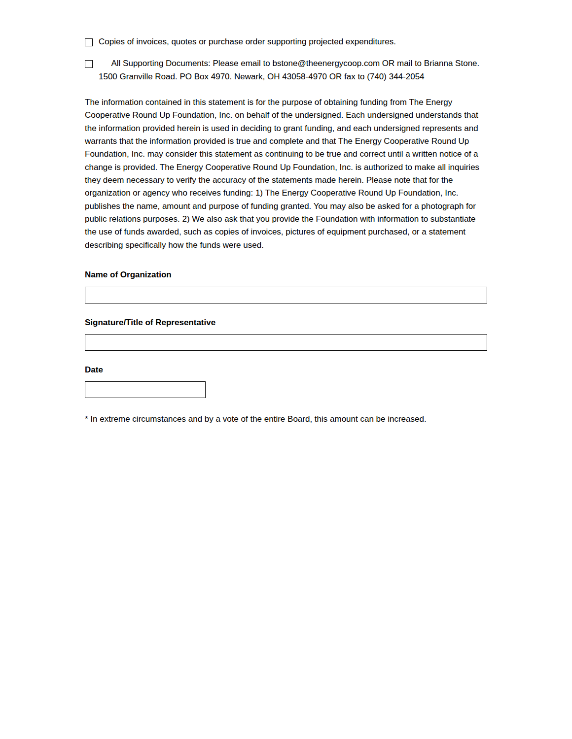Copies of invoices, quotes or purchase order supporting projected expenditures.
All Supporting Documents: Please email to bstone@theenergycoop.com OR mail to Brianna Stone. 1500 Granville Road. PO Box 4970. Newark, OH 43058-4970 OR fax to (740) 344-2054
The information contained in this statement is for the purpose of obtaining funding from The Energy Cooperative Round Up Foundation, Inc. on behalf of the undersigned. Each undersigned understands that the information provided herein is used in deciding to grant funding, and each undersigned represents and warrants that the information provided is true and complete and that The Energy Cooperative Round Up Foundation, Inc. may consider this statement as continuing to be true and correct until a written notice of a change is provided. The Energy Cooperative Round Up Foundation, Inc. is authorized to make all inquiries they deem necessary to verify the accuracy of the statements made herein. Please note that for the organization or agency who receives funding: 1) The Energy Cooperative Round Up Foundation, Inc. publishes the name, amount and purpose of funding granted. You may also be asked for a photograph for public relations purposes. 2) We also ask that you provide the Foundation with information to substantiate the use of funds awarded, such as copies of invoices, pictures of equipment purchased, or a statement describing specifically how the funds were used.
Name of Organization
Signature/Title of Representative
Date
* In extreme circumstances and by a vote of the entire Board, this amount can be increased.